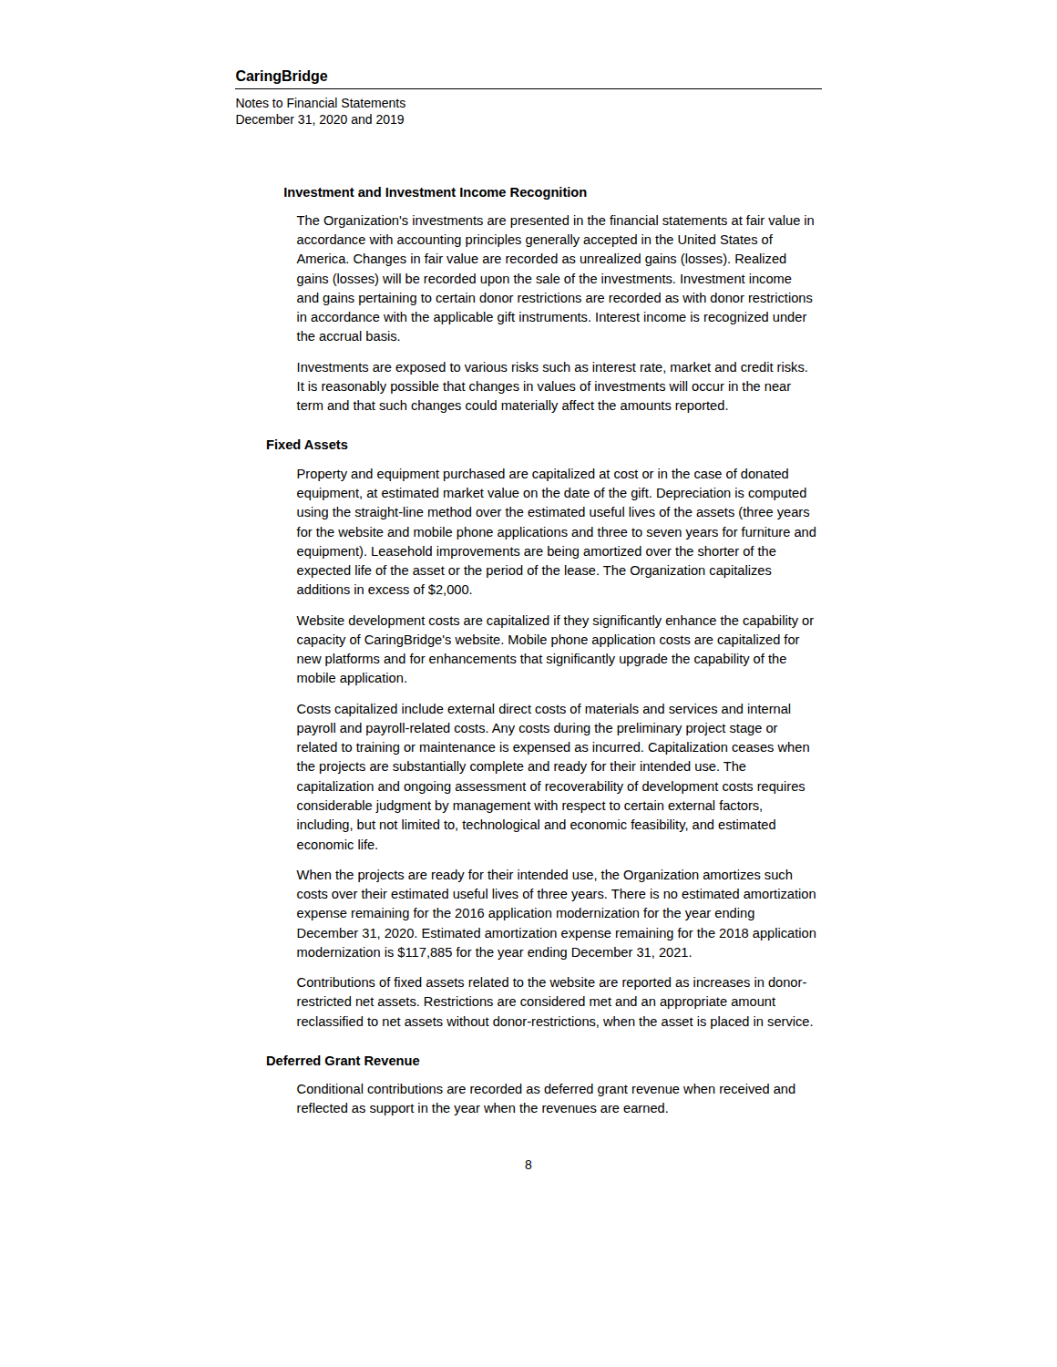CaringBridge
Notes to Financial Statements
December 31, 2020 and 2019
Investment and Investment Income Recognition
The Organization's investments are presented in the financial statements at fair value in accordance with accounting principles generally accepted in the United States of America. Changes in fair value are recorded as unrealized gains (losses). Realized gains (losses) will be recorded upon the sale of the investments. Investment income and gains pertaining to certain donor restrictions are recorded as with donor restrictions in accordance with the applicable gift instruments. Interest income is recognized under the accrual basis.
Investments are exposed to various risks such as interest rate, market and credit risks. It is reasonably possible that changes in values of investments will occur in the near term and that such changes could materially affect the amounts reported.
Fixed Assets
Property and equipment purchased are capitalized at cost or in the case of donated equipment, at estimated market value on the date of the gift. Depreciation is computed using the straight-line method over the estimated useful lives of the assets (three years for the website and mobile phone applications and three to seven years for furniture and equipment). Leasehold improvements are being amortized over the shorter of the expected life of the asset or the period of the lease. The Organization capitalizes additions in excess of $2,000.
Website development costs are capitalized if they significantly enhance the capability or capacity of CaringBridge's website. Mobile phone application costs are capitalized for new platforms and for enhancements that significantly upgrade the capability of the mobile application.
Costs capitalized include external direct costs of materials and services and internal payroll and payroll-related costs. Any costs during the preliminary project stage or related to training or maintenance is expensed as incurred. Capitalization ceases when the projects are substantially complete and ready for their intended use. The capitalization and ongoing assessment of recoverability of development costs requires considerable judgment by management with respect to certain external factors, including, but not limited to, technological and economic feasibility, and estimated economic life.
When the projects are ready for their intended use, the Organization amortizes such costs over their estimated useful lives of three years. There is no estimated amortization expense remaining for the 2016 application modernization for the year ending December 31, 2020. Estimated amortization expense remaining for the 2018 application modernization is $117,885 for the year ending December 31, 2021.
Contributions of fixed assets related to the website are reported as increases in donor-restricted net assets. Restrictions are considered met and an appropriate amount reclassified to net assets without donor-restrictions, when the asset is placed in service.
Deferred Grant Revenue
Conditional contributions are recorded as deferred grant revenue when received and reflected as support in the year when the revenues are earned.
8